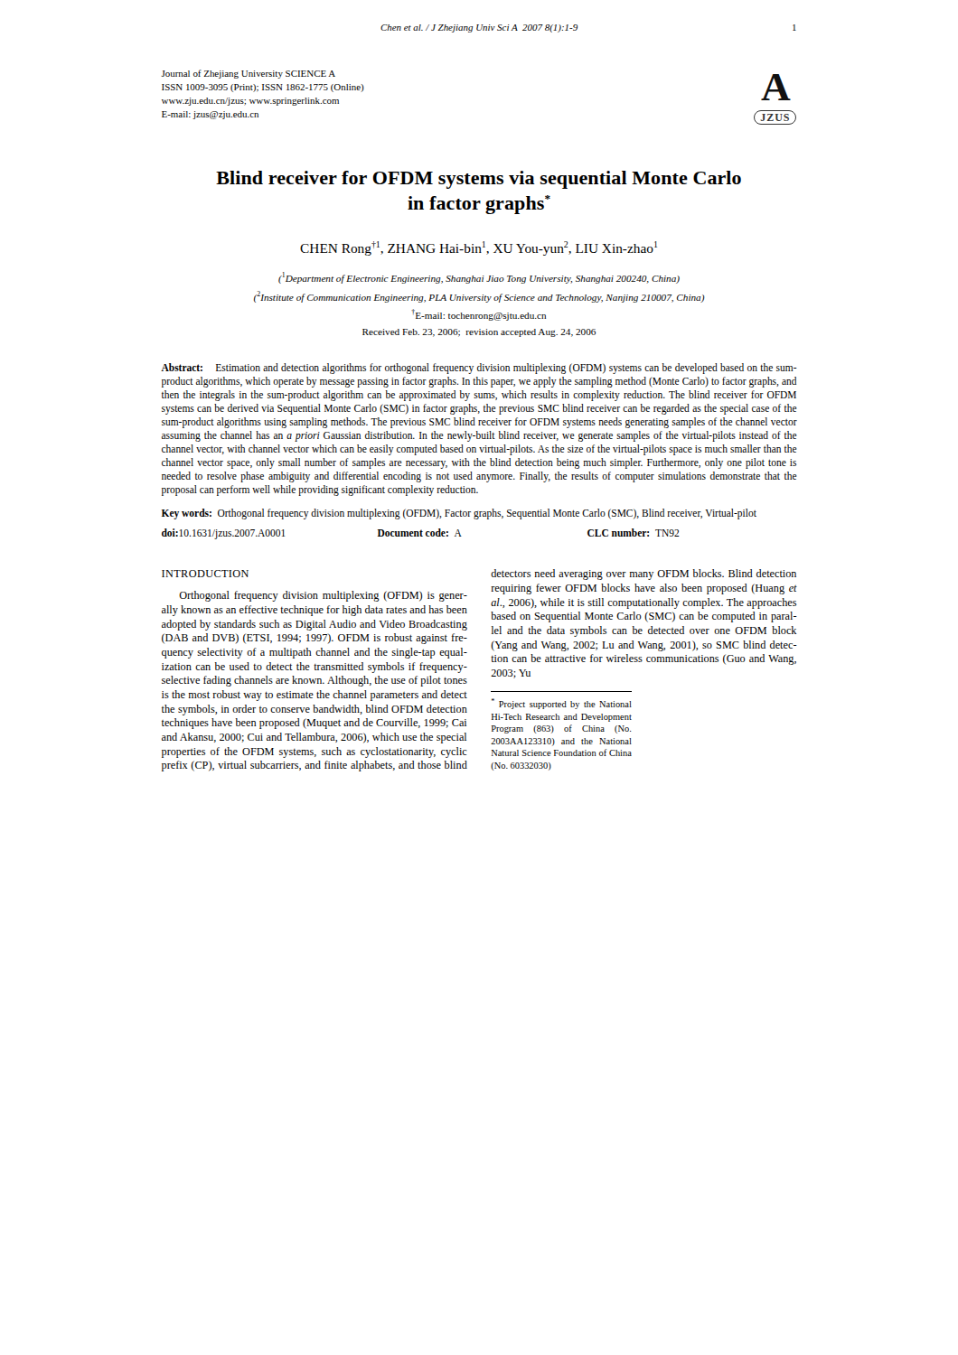Chen et al. / J Zhejiang Univ Sci A 2007 8(1):1-9 1
Journal of Zhejiang University SCIENCE A
ISSN 1009-3095 (Print); ISSN 1862-1775 (Online)
www.zju.edu.cn/jzus; www.springerlink.com
E-mail: jzus@zju.edu.cn
A JZUS
Blind receiver for OFDM systems via sequential Monte Carlo
in factor graphs*
CHEN Rong†1, ZHANG Hai-bin1, XU You-yun2, LIU Xin-zhao1
(1Department of Electronic Engineering, Shanghai Jiao Tong University, Shanghai 200240, China)
(2Institute of Communication Engineering, PLA University of Science and Technology, Nanjing 210007, China)
†E-mail: tochenrong@sjtu.edu.cn
Received Feb. 23, 2006; revision accepted Aug. 24, 2006
Abstract: Estimation and detection algorithms for orthogonal frequency division multiplexing (OFDM) systems can be developed based on the sum-product algorithms, which operate by message passing in factor graphs. In this paper, we apply the sampling method (Monte Carlo) to factor graphs, and then the integrals in the sum-product algorithm can be approximated by sums, which results in complexity reduction. The blind receiver for OFDM systems can be derived via Sequential Monte Carlo (SMC) in factor graphs, the previous SMC blind receiver can be regarded as the special case of the sum-product algorithms using sampling methods. The previous SMC blind receiver for OFDM systems needs generating samples of the channel vector assuming the channel has an a priori Gaussian distribution. In the newly-built blind receiver, we generate samples of the virtual-pilots instead of the channel vector, with channel vector which can be easily computed based on virtual-pilots. As the size of the virtual-pilots space is much smaller than the channel vector space, only small number of samples are necessary, with the blind detection being much simpler. Furthermore, only one pilot tone is needed to resolve phase ambiguity and differential encoding is not used anymore. Finally, the results of computer simulations demonstrate that the proposal can perform well while providing significant complexity reduction.
Key words: Orthogonal frequency division multiplexing (OFDM), Factor graphs, Sequential Monte Carlo (SMC), Blind receiver, Virtual-pilot
doi: 10.1631/jzus.2007.A0001
Document code: A
CLC number: TN92
INTRODUCTION
Orthogonal frequency division multiplexing (OFDM) is generally known as an effective technique for high data rates and has been adopted by standards such as Digital Audio and Video Broadcasting (DAB and DVB) (ETSI, 1994; 1997). OFDM is robust against frequency selectivity of a multipath channel and the single-tap equalization can be used to detect the transmitted symbols if frequency-selective fading channels are known. Although, the use of pilot tones is the most robust way to estimate the channel parameters and detect the symbols, in order to conserve bandwidth, blind OFDM detection techniques have been proposed (Muquet and de Courville, 1999; Cai and Akansu, 2000; Cui and Tellambura, 2006), which use the special properties of the OFDM systems, such as cyclostationarity, cyclic prefix (CP), virtual subcarriers, and finite alphabets, and those blind detectors need averaging over many OFDM blocks. Blind detection requiring fewer OFDM blocks have also been proposed (Huang et al., 2006), while it is still computationally complex. The approaches based on Sequential Monte Carlo (SMC) can be computed in parallel and the data symbols can be detected over one OFDM block (Yang and Wang, 2002; Lu and Wang, 2001), so SMC blind detection can be attractive for wireless communications (Guo and Wang, 2003; Yu
* Project supported by the National Hi-Tech Research and Development Program (863) of China (No. 2003AA123310) and the National Natural Science Foundation of China (No. 60332030)